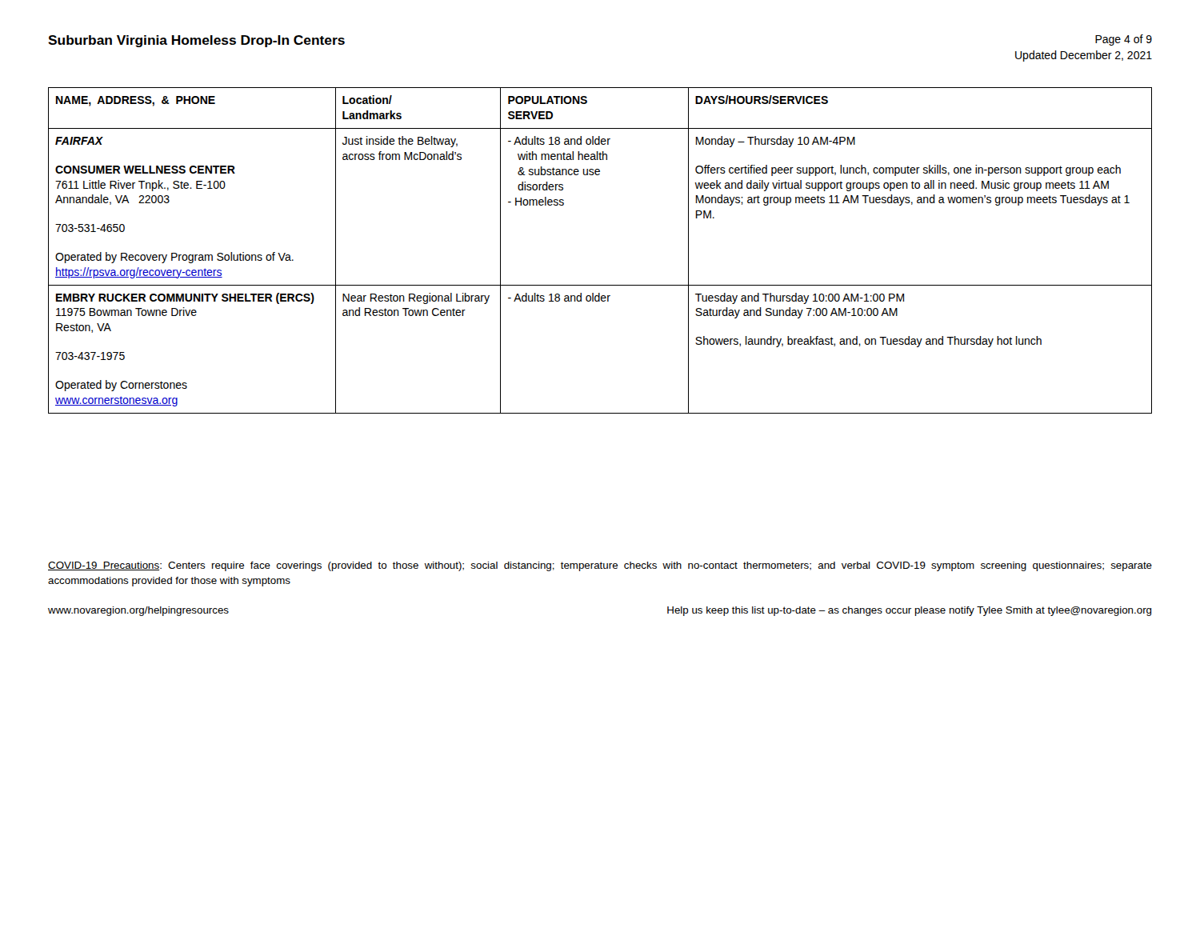Suburban Virginia Homeless Drop-In Centers
Page 4 of 9
Updated December 2, 2021
| NAME, ADDRESS, & PHONE | Location/ Landmarks | POPULATIONS SERVED | DAYS/HOURS/SERVICES |
| --- | --- | --- | --- |
| FAIRFAX CONSUMER WELLNESS CENTER 7611 Little River Tnpk., Ste. E-100 Annandale, VA 22003 703-531-4650 Operated by Recovery Program Solutions of Va. https://rpsva.org/recovery-centers | Just inside the Beltway, across from McDonald’s | - Adults 18 and older with mental health & substance use disorders - Homeless | Monday – Thursday 10 AM-4PM Offers certified peer support, lunch, computer skills, one in-person support group each week and daily virtual support groups open to all in need. Music group meets 11 AM Mondays; art group meets 11 AM Tuesdays, and a women’s group meets Tuesdays at 1 PM. |
| EMBRY RUCKER COMMUNITY SHELTER (ERCS) 11975 Bowman Towne Drive Reston, VA 703-437-1975 Operated by Cornerstones www.cornerstonesva.org | Near Reston Regional Library and Reston Town Center | - Adults 18 and older | Tuesday and Thursday 10:00 AM-1:00 PM Saturday and Sunday 7:00 AM-10:00 AM Showers, laundry, breakfast, and, on Tuesday and Thursday hot lunch |
COVID-19 Precautions: Centers require face coverings (provided to those without); social distancing; temperature checks with no-contact thermometers; and verbal COVID-19 symptom screening questionnaires; separate accommodations provided for those with symptoms
www.novaregion.org/helpingresources Help us keep this list up-to-date – as changes occur please notify Tylee Smith at tylee@novaregion.org